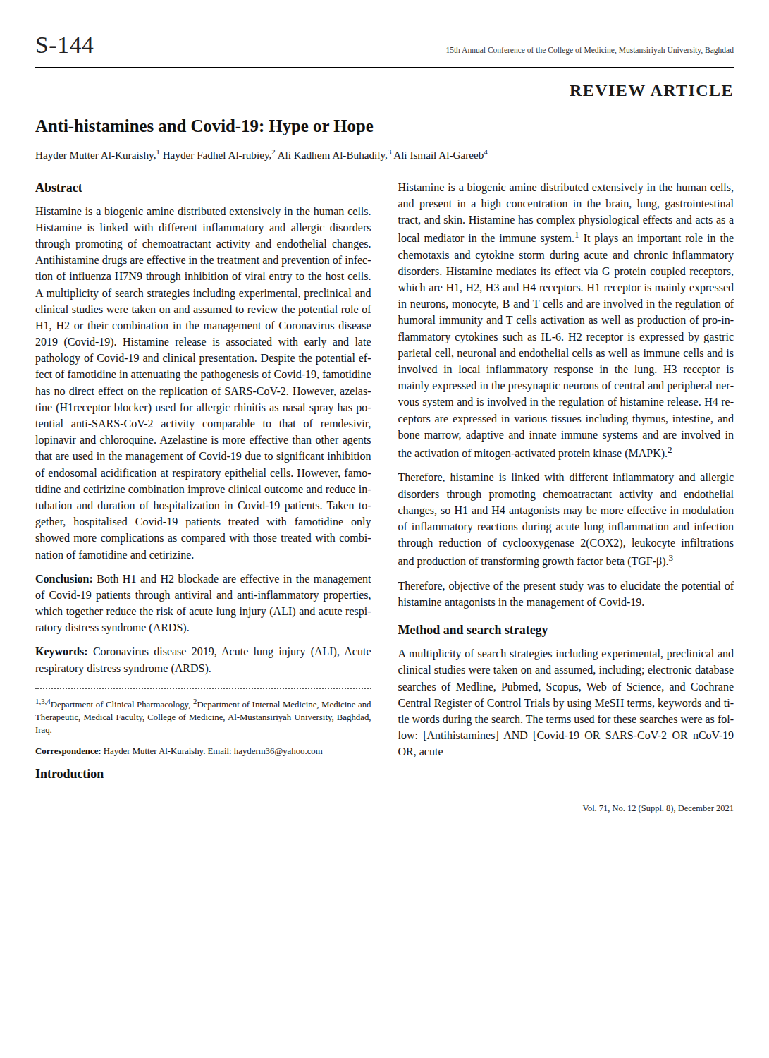S-144
15th Annual Conference of the College of Medicine, Mustansiriyah University, Baghdad
REVIEW ARTICLE
Anti-histamines and Covid-19: Hype or Hope
Hayder Mutter Al-Kuraishy,1 Hayder Fadhel Al-rubiey,2 Ali Kadhem Al-Buhadily,3 Ali Ismail Al-Gareeb4
Abstract
Histamine is a biogenic amine distributed extensively in the human cells. Histamine is linked with different inflammatory and allergic disorders through promoting of chemoatractant activity and endothelial changes. Antihistamine drugs are effective in the treatment and prevention of infection of influenza H7N9 through inhibition of viral entry to the host cells. A multiplicity of search strategies including experimental, preclinical and clinical studies were taken on and assumed to review the potential role of H1, H2 or their combination in the management of Coronavirus disease 2019 (Covid-19). Histamine release is associated with early and late pathology of Covid-19 and clinical presentation. Despite the potential effect of famotidine in attenuating the pathogenesis of Covid-19, famotidine has no direct effect on the replication of SARS-CoV-2. However, azelastine (H1receptor blocker) used for allergic rhinitis as nasal spray has potential anti-SARS-CoV-2 activity comparable to that of remdesivir, lopinavir and chloroquine. Azelastine is more effective than other agents that are used in the management of Covid-19 due to significant inhibition of endosomal acidification at respiratory epithelial cells. However, famotidine and cetirizine combination improve clinical outcome and reduce intubation and duration of hospitalization in Covid-19 patients. Taken together, hospitalised Covid-19 patients treated with famotidine only showed more complications as compared with those treated with combination of famotidine and cetirizine.
Conclusion: Both H1 and H2 blockade are effective in the management of Covid-19 patients through antiviral and anti-inflammatory properties, which together reduce the risk of acute lung injury (ALI) and acute respiratory distress syndrome (ARDS).
Keywords: Coronavirus disease 2019, Acute lung injury (ALI), Acute respiratory distress syndrome (ARDS).
1,3,4Department of Clinical Pharmacology, 2Department of Internal Medicine, Medicine and Therapeutic, Medical Faculty, College of Medicine, Al-Mustansiriyah University, Baghdad, Iraq.
Correspondence: Hayder Mutter Al-Kuraishy. Email: hayderm36@yahoo.com
Introduction
Histamine is a biogenic amine distributed extensively in the human cells, and present in a high concentration in the brain, lung, gastrointestinal tract, and skin. Histamine has complex physiological effects and acts as a local mediator in the immune system.1 It plays an important role in the chemotaxis and cytokine storm during acute and chronic inflammatory disorders. Histamine mediates its effect via G protein coupled receptors, which are H1, H2, H3 and H4 receptors. H1 receptor is mainly expressed in neurons, monocyte, B and T cells and are involved in the regulation of humoral immunity and T cells activation as well as production of pro-inflammatory cytokines such as IL-6. H2 receptor is expressed by gastric parietal cell, neuronal and endothelial cells as well as immune cells and is involved in local inflammatory response in the lung. H3 receptor is mainly expressed in the presynaptic neurons of central and peripheral nervous system and is involved in the regulation of histamine release. H4 receptors are expressed in various tissues including thymus, intestine, and bone marrow, adaptive and innate immune systems and are involved in the activation of mitogen-activated protein kinase (MAPK).2
Therefore, histamine is linked with different inflammatory and allergic disorders through promoting chemoatractant activity and endothelial changes, so H1 and H4 antagonists may be more effective in modulation of inflammatory reactions during acute lung inflammation and infection through reduction of cyclooxygenase 2(COX2), leukocyte infiltrations and production of transforming growth factor beta (TGF-β).3
Therefore, objective of the present study was to elucidate the potential of histamine antagonists in the management of Covid-19.
Method and search strategy
A multiplicity of search strategies including experimental, preclinical and clinical studies were taken on and assumed, including; electronic database searches of Medline, Pubmed, Scopus, Web of Science, and Cochrane Central Register of Control Trials by using MeSH terms, keywords and title words during the search. The terms used for these searches were as follow: [Antihistamines] AND [Covid-19 OR SARS-CoV-2 OR nCoV-19 OR, acute
Vol. 71, No. 12 (Suppl. 8), December 2021